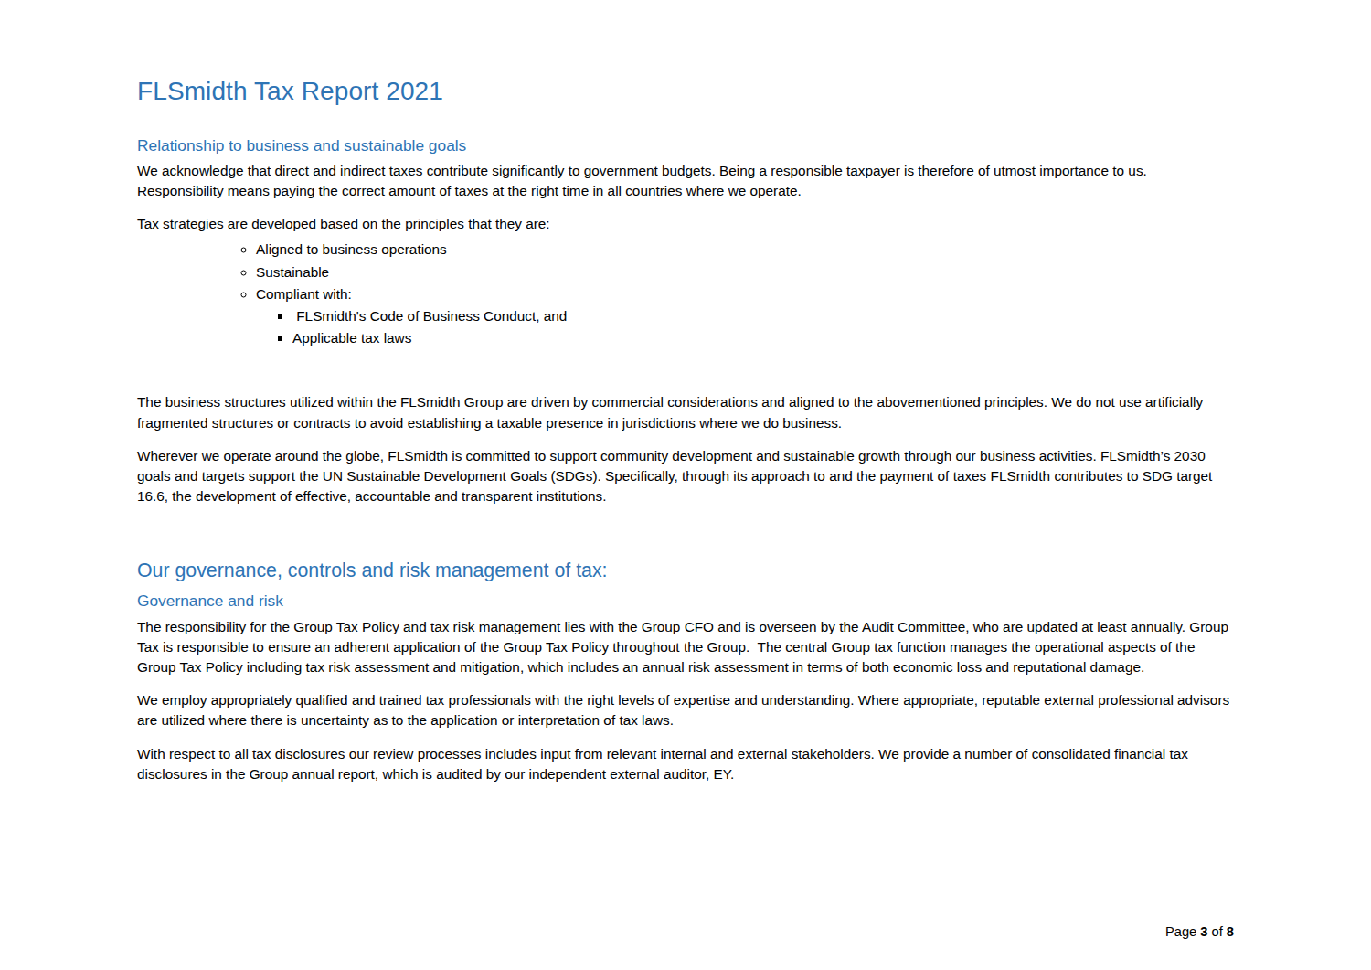FLSmidth Tax Report 2021
Relationship to business and sustainable goals
We acknowledge that direct and indirect taxes contribute significantly to government budgets. Being a responsible taxpayer is therefore of utmost importance to us. Responsibility means paying the correct amount of taxes at the right time in all countries where we operate.
Tax strategies are developed based on the principles that they are:
Aligned to business operations
Sustainable
Compliant with:
FLSmidth's Code of Business Conduct, and
Applicable tax laws
The business structures utilized within the FLSmidth Group are driven by commercial considerations and aligned to the abovementioned principles. We do not use artificially fragmented structures or contracts to avoid establishing a taxable presence in jurisdictions where we do business.
Wherever we operate around the globe, FLSmidth is committed to support community development and sustainable growth through our business activities. FLSmidth’s 2030 goals and targets support the UN Sustainable Development Goals (SDGs). Specifically, through its approach to and the payment of taxes FLSmidth contributes to SDG target 16.6, the development of effective, accountable and transparent institutions.
Our governance, controls and risk management of tax:
Governance and risk
The responsibility for the Group Tax Policy and tax risk management lies with the Group CFO and is overseen by the Audit Committee, who are updated at least annually. Group Tax is responsible to ensure an adherent application of the Group Tax Policy throughout the Group. The central Group tax function manages the operational aspects of the Group Tax Policy including tax risk assessment and mitigation, which includes an annual risk assessment in terms of both economic loss and reputational damage.
We employ appropriately qualified and trained tax professionals with the right levels of expertise and understanding. Where appropriate, reputable external professional advisors are utilized where there is uncertainty as to the application or interpretation of tax laws.
With respect to all tax disclosures our review processes includes input from relevant internal and external stakeholders. We provide a number of consolidated financial tax disclosures in the Group annual report, which is audited by our independent external auditor, EY.
Page 3 of 8